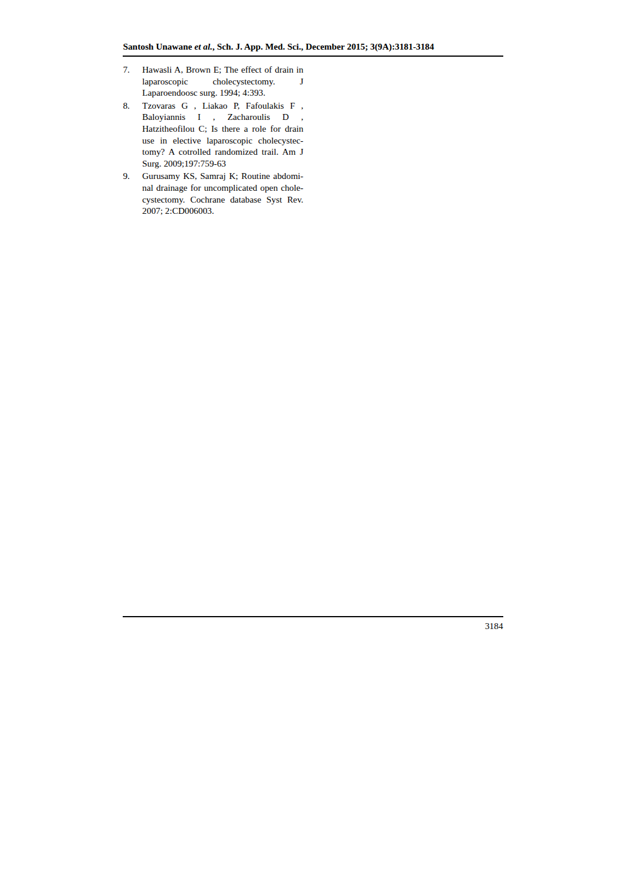Santosh Unawane et al., Sch. J. App. Med. Sci., December 2015; 3(9A):3181-3184
7. Hawasli A, Brown E; The effect of drain in laparoscopic cholecystectomy. J Laparoendoosc surg. 1994; 4:393.
8. Tzovaras G , Liakao P, Fafoulakis F , Baloyiannis I , Zacharoulis D , Hatzitheofilou C; Is there a role for drain use in elective laparoscopic cholecystectomy? A cotrolled randomized trail. Am J Surg. 2009;197:759-63
9. Gurusamy KS, Samraj K; Routine abdominal drainage for uncomplicated open cholecystectomy. Cochrane database Syst Rev. 2007; 2:CD006003.
3184